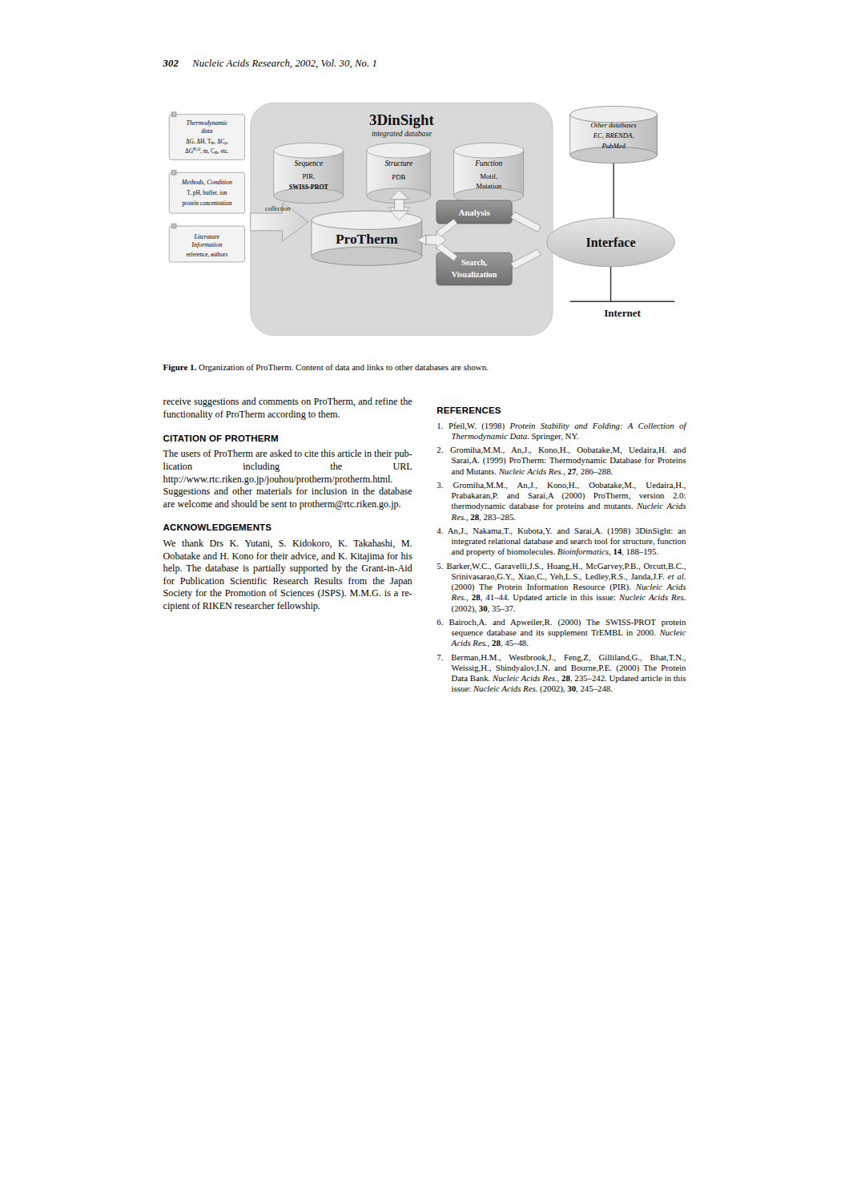302 Nucleic Acids Research, 2002, Vol. 30, No. 1
3DinSight integrated database Sequence PIR, SWISS-PROT Structure PDB Function Motif, Mutation Thermodynamic data ΔG, ΔH, Tm, ΔCp, ΔGH₂O, m, Cm, etc. Methods, Condition T, pH, buffer, ion protein concentration Literature Information reference, authors collection ProTherm Analysis Search, Visualization Interface Other databases EC, BRENDA, PubMed Internet
Figure 1. Organization of ProTherm. Content of data and links to other databases are shown.
receive suggestions and comments on ProTherm, and refine the functionality of ProTherm according to them.
CITATION OF ProTherm
The users of ProTherm are asked to cite this article in their publication including the URL http://www.rtc.riken.go.jp/jouhou/protherm/protherm.html. Suggestions and other materials for inclusion in the database are welcome and should be sent to protherm@rtc.riken.go.jp.
ACKNOWLEDGEMENTS
We thank Drs K. Yutani, S. Kidokoro, K. Takahashi, M. Oobatake and H. Kono for their advice, and K. Kitajima for his help. The database is partially supported by the Grant-in-Aid for Publication Scientific Research Results from the Japan Society for the Promotion of Sciences (JSPS). M.M.G. is a recipient of RIKEN researcher fellowship.
REFERENCES
Pfeil,W. (1998) Protein Stability and Folding: A Collection of Thermodynamic Data. Springer, NY.
Gromiha,M.M., An,J., Kono,H., Oobatake,M, Uedaira,H. and Sarai,A. (1999) ProTherm: Thermodynamic Database for Proteins and Mutants. Nucleic Acids Res., 27, 286–288.
Gromiha,M.M., An,J., Kono,H., Oobatake,M., Uedaira,H., Prabakaran,P. and Sarai,A (2000) ProTherm, version 2.0: thermodynamic database for proteins and mutants. Nucleic Acids Res., 28, 283–285.
An,J., Nakama,T., Kubota,Y. and Sarai,A. (1998) 3DinSight: an integrated relational database and search tool for structure, function and property of biomolecules. Bioinformatics, 14, 188–195.
Barker,W.C., Garavelli,J.S., Huang,H., McGarvey,P.B., Orcutt,B.C., Srinivasarao,G.Y., Xiao,C., Yeh,L.S., Ledley,R.S., Janda,J.F. et al. (2000) The Protein Information Resource (PIR). Nucleic Acids Res., 28, 41–44. Updated article in this issue: Nucleic Acids Res. (2002), 30, 35–37.
Bairoch,A. and Apweiler,R. (2000) The SWISS-PROT protein sequence database and its supplement TrEMBL in 2000. Nucleic Acids Res., 28, 45–48.
Berman,H.M., Westbrook,J., Feng,Z, Gilliland,G., Bhat,T.N., Weissig,H., Shindyalov,I.N. and Bourne,P.E. (2000) The Protein Data Bank. Nucleic Acids Res., 28, 235–242. Updated article in this issue: Nucleic Acids Res. (2002), 30, 245–248.